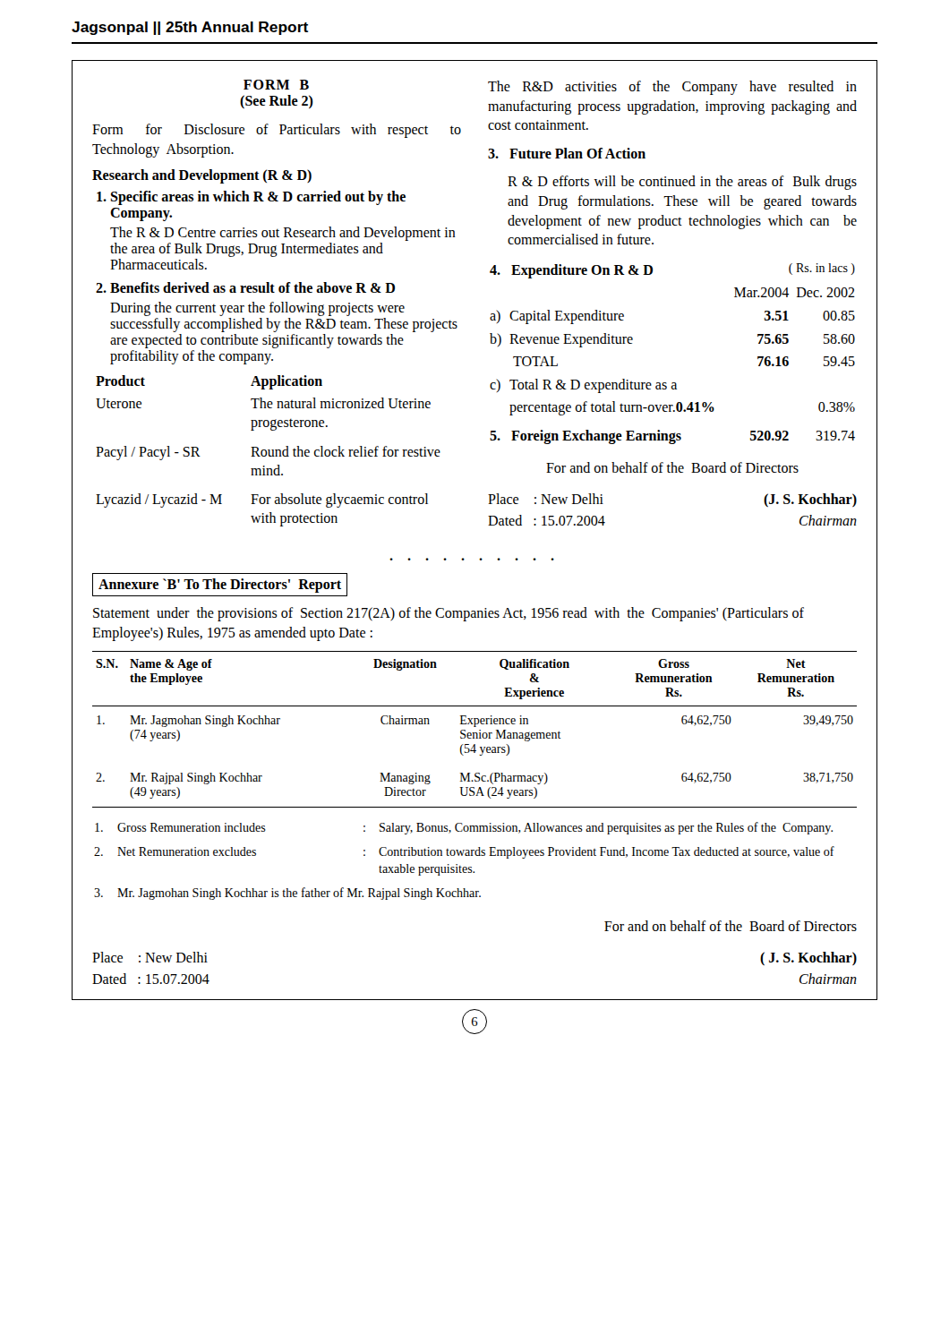Jagsonpal || 25th Annual Report
FORM B
(See Rule 2)
Form for Disclosure of Particulars with respect to Technology Absorption.
Research and Development (R & D)
Specific areas in which R & D carried out by the Company. The R & D Centre carries out Research and Development in the area of Bulk Drugs, Drug Intermediates and Pharmaceuticals.
Benefits derived as a result of the above R & D During the current year the following projects were successfully accomplished by the R&D team. These projects are expected to contribute significantly towards the profitability of the company.
| Product | Application |
| --- | --- |
| Uterone | The natural micronized Uterine progesterone. |
| Pacyl / Pacyl - SR | Round the clock relief for restive mind. |
| Lycazid / Lycazid - M | For absolute glycaemic control with protection |
The R&D activities of the Company have resulted in manufacturing process upgradation, improving packaging and cost containment.
3. Future Plan Of Action
R & D efforts will be continued in the areas of Bulk drugs and Drug formulations. These will be geared towards development of new product technologies which can be commercialised in future.
| 4. Expenditure On R & D | ( Rs. in lacs ) |
| | Mar.2004 | Dec. 2002 |
| a) | Capital Expenditure | 3.51 | 00.85 |
| b) | Revenue Expenditure | 75.65 | 58.60 |
| | TOTAL | 76.16 | 59.45 |
| c) | Total R & D expenditure as a |
| | percentage of total turn-over. 0.41% | | 0.38% |
| 5. Foreign Exchange Earnings | 520.92 | 319.74 |
For and on behalf of the Board of Directors
Place : New Delhi
Dated : 15.07.2004
(J. S. Kochhar)
Chairman
. . . . . . . . . .
Annexure `B' To The Directors' Report
Statement under the provisions of Section 217(2A) of the Companies Act, 1956 read with the Companies' (Particulars of Employee's) Rules, 1975 as amended upto Date :
| S.N. | Name & Age of the Employee | Designation | Qualification & Experience | Gross Remuneration Rs. | Net Remuneration Rs. |
| --- | --- | --- | --- | --- | --- |
| 1. | Mr. Jagmohan Singh Kochhar (74 years) | Chairman | Experience in Senior Management (54 years) | 64,62,750 | 39,49,750 |
| 2. | Mr. Rajpal Singh Kochhar (49 years) | Managing Director | M.Sc.(Pharmacy) USA (24 years) | 64,62,750 | 38,71,750 |
| 1. | Gross Remuneration includes | : | Salary, Bonus, Commission, Allowances and perquisites as per the Rules of the Company. |
| 2. | Net Remuneration excludes | : | Contribution towards Employees Provident Fund, Income Tax deducted at source, value of taxable perquisites. |
| 3. | Mr. Jagmohan Singh Kochhar is the father of Mr. Rajpal Singh Kochhar. |
For and on behalf of the Board of Directors
Place : New Delhi
Dated : 15.07.2004
( J. S. Kochhar)
Chairman
6